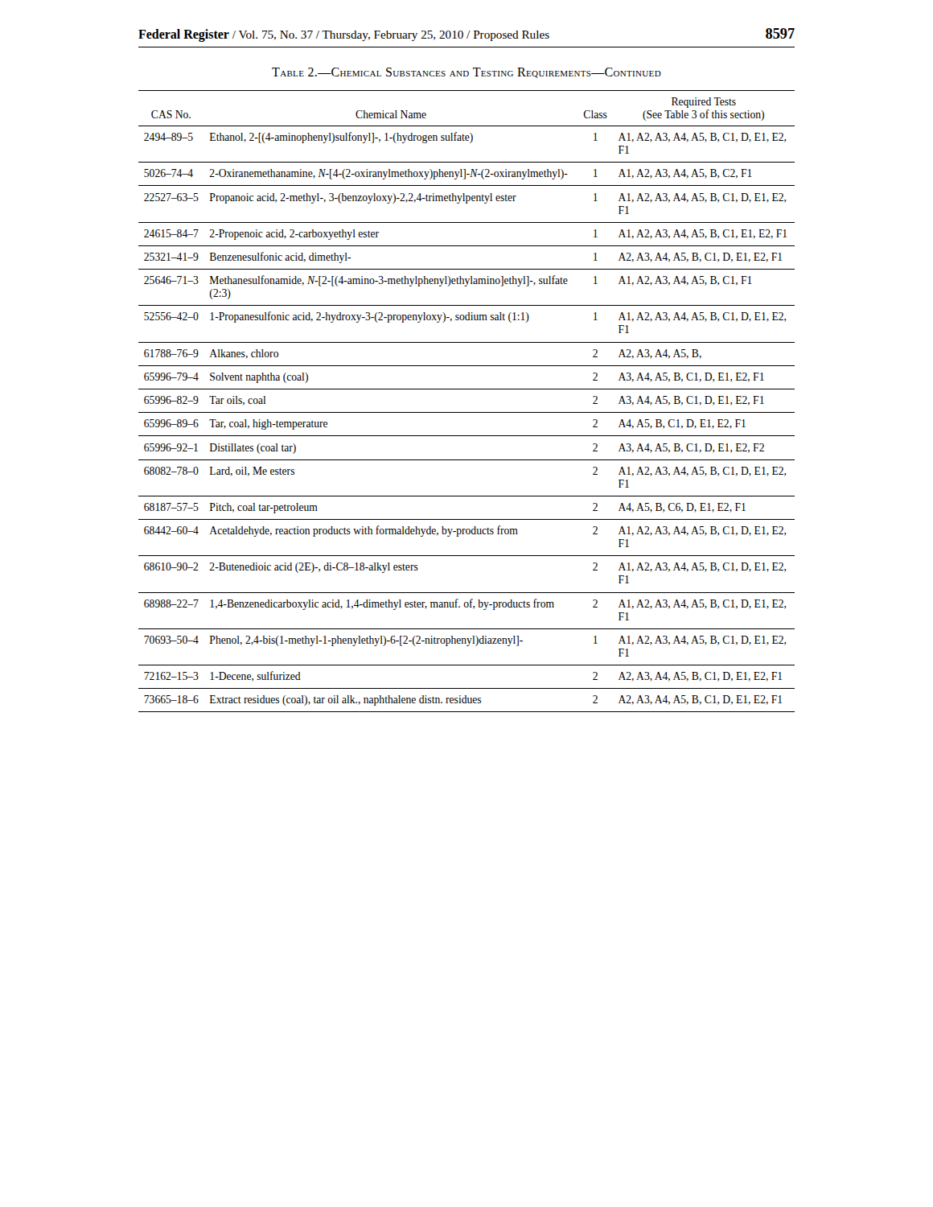Federal Register / Vol. 75, No. 37 / Thursday, February 25, 2010 / Proposed Rules
8597
Table 2.—Chemical Substances and Testing Requirements—Continued
| CAS No. | Chemical Name | Class | Required Tests (See Table 3 of this section) |
| --- | --- | --- | --- |
| 2494–89–5 | Ethanol, 2-[(4-aminophenyl)sulfonyl]-, 1-(hydrogen sulfate) | 1 | A1, A2, A3, A4, A5, B, C1, D, E1, E2, F1 |
| 5026–74–4 | 2-Oxiranemethanamine, N -[4-(2-oxiranylmethoxy)phenyl]- N -(2-oxiranylmethyl)- | 1 | A1, A2, A3, A4, A5, B, C2, F1 |
| 22527–63–5 | Propanoic acid, 2-methyl-, 3-(benzoyloxy)-2,2,4-trimethylpentyl ester | 1 | A1, A2, A3, A4, A5, B, C1, D, E1, E2, F1 |
| 24615–84–7 | 2-Propenoic acid, 2-carboxyethyl ester | 1 | A1, A2, A3, A4, A5, B, C1, E1, E2, F1 |
| 25321–41–9 | Benzenesulfonic acid, dimethyl- | 1 | A2, A3, A4, A5, B, C1, D, E1, E2, F1 |
| 25646–71–3 | Methanesulfonamide, N -[2-[(4-amino-3-methylphenyl)ethylamino]ethyl]-, sulfate (2:3) | 1 | A1, A2, A3, A4, A5, B, C1, F1 |
| 52556–42–0 | 1-Propanesulfonic acid, 2-hydroxy-3-(2-propenyloxy)-, sodium salt (1:1) | 1 | A1, A2, A3, A4, A5, B, C1, D, E1, E2, F1 |
| 61788–76–9 | Alkanes, chloro | 2 | A2, A3, A4, A5, B, |
| 65996–79–4 | Solvent naphtha (coal) | 2 | A3, A4, A5, B, C1, D, E1, E2, F1 |
| 65996–82–9 | Tar oils, coal | 2 | A3, A4, A5, B, C1, D, E1, E2, F1 |
| 65996–89–6 | Tar, coal, high-temperature | 2 | A4, A5, B, C1, D, E1, E2, F1 |
| 65996–92–1 | Distillates (coal tar) | 2 | A3, A4, A5, B, C1, D, E1, E2, F2 |
| 68082–78–0 | Lard, oil, Me esters | 2 | A1, A2, A3, A4, A5, B, C1, D, E1, E2, F1 |
| 68187–57–5 | Pitch, coal tar-petroleum | 2 | A4, A5, B, C6, D, E1, E2, F1 |
| 68442–60–4 | Acetaldehyde, reaction products with formaldehyde, by-products from | 2 | A1, A2, A3, A4, A5, B, C1, D, E1, E2, F1 |
| 68610–90–2 | 2-Butenedioic acid (2E)-, di-C8–18-alkyl esters | 2 | A1, A2, A3, A4, A5, B, C1, D, E1, E2, F1 |
| 68988–22–7 | 1,4-Benzenedicarboxylic acid, 1,4-dimethyl ester, manuf. of, by-products from | 2 | A1, A2, A3, A4, A5, B, C1, D, E1, E2, F1 |
| 70693–50–4 | Phenol, 2,4-bis(1-methyl-1-phenylethyl)-6-[2-(2-nitrophenyl)diazenyl]- | 1 | A1, A2, A3, A4, A5, B, C1, D, E1, E2, F1 |
| 72162–15–3 | 1-Decene, sulfurized | 2 | A2, A3, A4, A5, B, C1, D, E1, E2, F1 |
| 73665–18–6 | Extract residues (coal), tar oil alk., naphthalene distn. residues | 2 | A2, A3, A4, A5, B, C1, D, E1, E2, F1 |